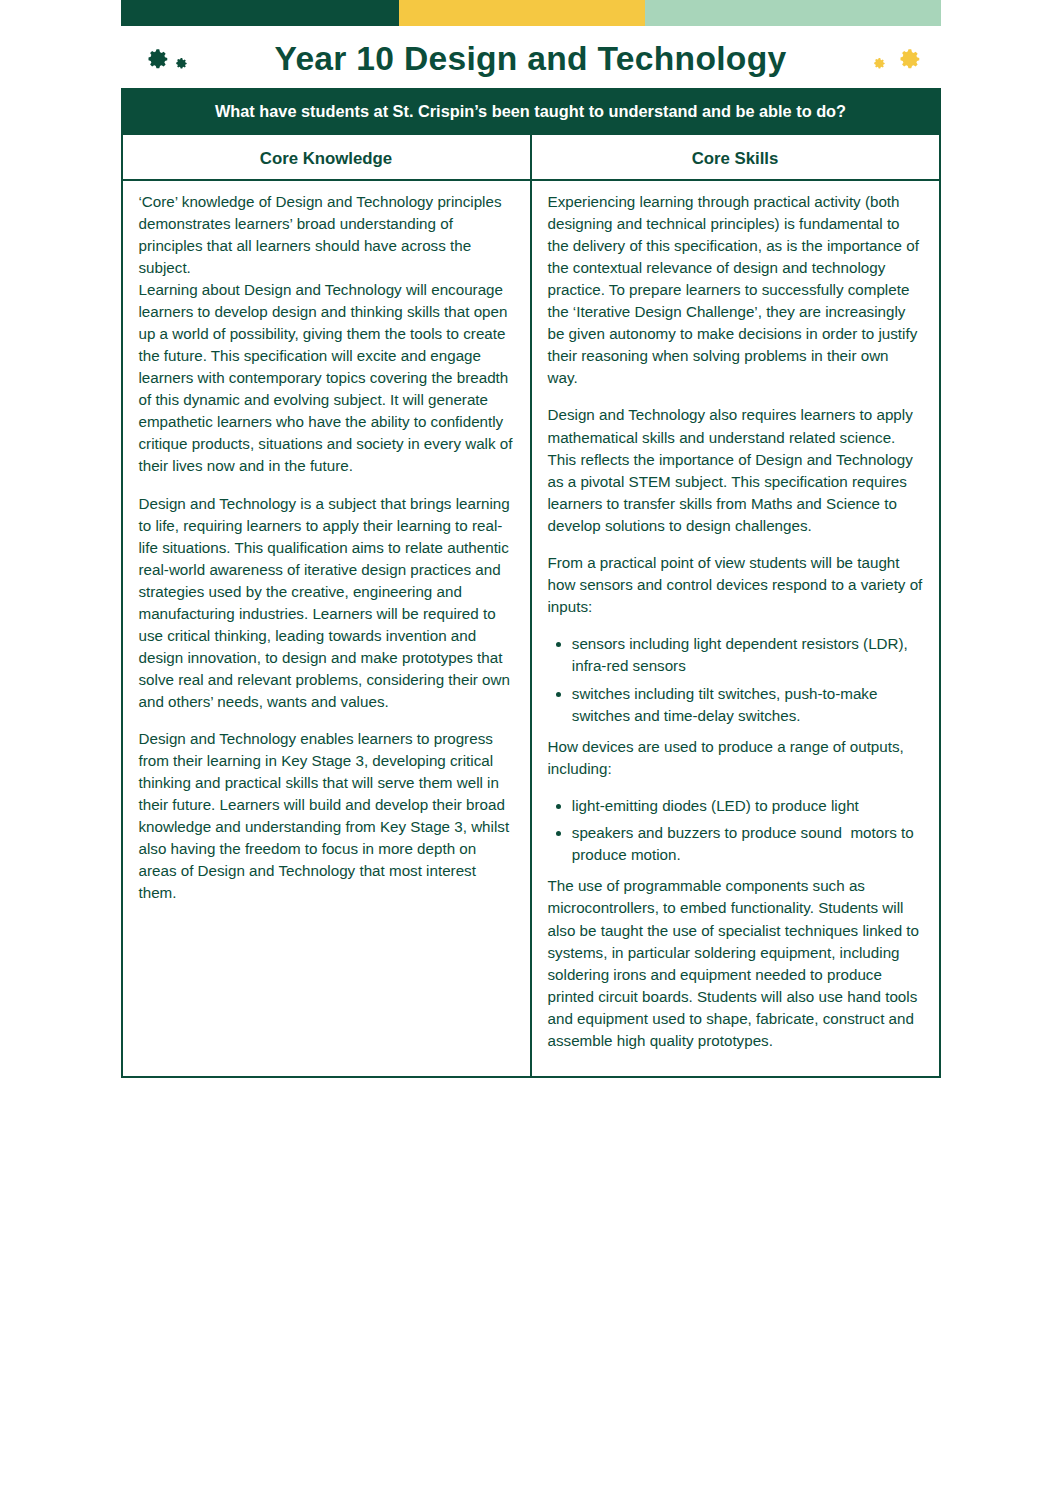Year 10 Design and Technology
What have students at St. Crispin’s been taught to understand and be able to do?
| Core Knowledge | Core Skills |
| --- | --- |
| ‘Core’ knowledge of Design and Technology principles demonstrates learners’ broad understanding of principles that all learners should have across the subject. Learning about Design and Technology will encourage learners to develop design and thinking skills that open up a world of possibility, giving them the tools to create the future. This specification will excite and engage learners with contemporary topics covering the breadth of this dynamic and evolving subject. It will generate empathetic learners who have the ability to confidently critique products, situations and society in every walk of their lives now and in the future. Design and Technology is a subject that brings learning to life, requiring learners to apply their learning to real-life situations. This qualification aims to relate authentic real-world awareness of iterative design practices and strategies used by the creative, engineering and manufacturing industries. Learners will be required to use critical thinking, leading towards invention and design innovation, to design and make prototypes that solve real and relevant problems, considering their own and others’ needs, wants and values. Design and Technology enables learners to progress from their learning in Key Stage 3, developing critical thinking and practical skills that will serve them well in their future. Learners will build and develop their broad knowledge and understanding from Key Stage 3, whilst also having the freedom to focus in more depth on areas of Design and Technology that most interest them. | Experiencing learning through practical activity (both designing and technical principles) is fundamental to the delivery of this specification, as is the importance of the contextual relevance of design and technology practice. To prepare learners to successfully complete the ‘Iterative Design Challenge’, they are increasingly be given autonomy to make decisions in order to justify their reasoning when solving problems in their own way. Design and Technology also requires learners to apply mathematical skills and understand related science. This reflects the importance of Design and Technology as a pivotal STEM subject. This specification requires learners to transfer skills from Maths and Science to develop solutions to design challenges. From a practical point of view students will be taught how sensors and control devices respond to a variety of inputs: sensors including light dependent resistors (LDR), infra-red sensors switches including tilt switches, push-to-make switches and time-delay switches. How devices are used to produce a range of outputs, including: light-emitting diodes (LED) to produce light speakers and buzzers to produce sound motors to produce motion. The use of programmable components such as microcontrollers, to embed functionality. Students will also be taught the use of specialist techniques linked to systems, in particular soldering equipment, including soldering irons and equipment needed to produce printed circuit boards. Students will also use hand tools and equipment used to shape, fabricate, construct and assemble high quality prototypes. |